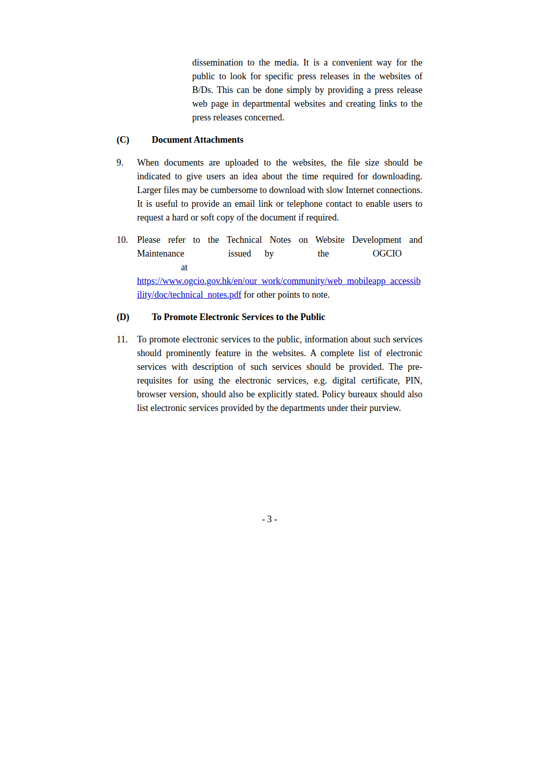dissemination to the media. It is a convenient way for the public to look for specific press releases in the websites of B/Ds. This can be done simply by providing a press release web page in departmental websites and creating links to the press releases concerned.
(C) Document Attachments
9. When documents are uploaded to the websites, the file size should be indicated to give users an idea about the time required for downloading. Larger files may be cumbersome to download with slow Internet connections. It is useful to provide an email link or telephone contact to enable users to request a hard or soft copy of the document if required.
10. Please refer to the Technical Notes on Website Development and Maintenance issued by the OGCIO at
https://www.ogcio.gov.hk/en/our_work/community/web_mobileapp_accessibility/doc/technical_notes.pdf for other points to note.
(D) To Promote Electronic Services to the Public
11. To promote electronic services to the public, information about such services should prominently feature in the websites. A complete list of electronic services with description of such services should be provided. The pre-requisites for using the electronic services, e.g. digital certificate, PIN, browser version, should also be explicitly stated. Policy bureaux should also list electronic services provided by the departments under their purview.
- 3 -